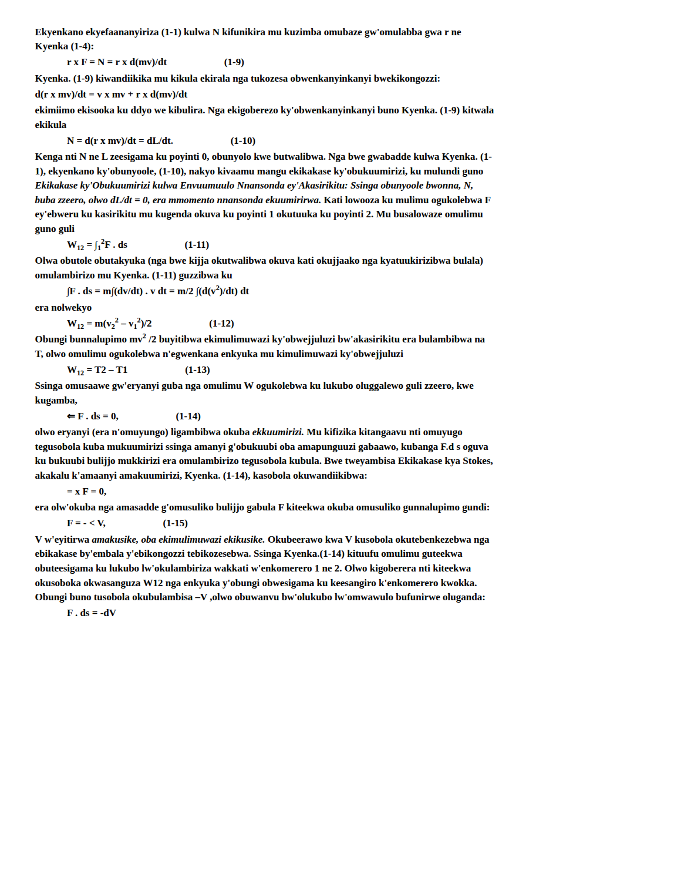Ekyenkano ekyefaananyiriza (1-1) kulwa N kifunikira mu kuzimba omubaze gw'omulabba gwa r ne Kyenka (1-4):
r x F = N = r x d(mv)/dt (1-9)
Kyenka. (1-9) kiwandiikika mu kikula ekirala nga tukozesa obwenkanyinkanyi bwekikongozzi:
d(r x mv)/dt = v x mv + r x d(mv)/dt
ekimiimo ekisooka ku ddyo we kibulira. Nga ekigoberezo ky'obwenkanyinkanyi buno Kyenka. (1-9) kitwala ekikula
N = d(r x mv)/dt = dL/dt. (1-10)
Kenga nti N ne L zeesigama ku poyinti 0, obunyolo kwe butwalibwa. Nga bwe gwabadde kulwa Kyenka. (1-1), ekyenkano ky'obunyoole, (1-10), nakyo kivaamu mangu ekikakase ky'obukuumirizi, ku mulundi guno Ekikakase ky'Obukuumirizi kulwa Envuumuulo Nnansonda ey'Akasirikitu: Ssinga obunyoole bwonna, N, buba zzeero, olwo dL/dt = 0, era mmomento nnansonda ekuumirirwa. Kati lowooza ku mulimu ogukolebwa F ey'ebweru ku kasirikitu mu kugenda okuva ku poyinti 1 okutuuka ku poyinti 2. Mu busalowaze omulimu guno guli
W12 = ∫12F . ds (1-11)
Olwa obutole obutakyuka (nga bwe kijja okutwalibwa okuva kati okujjaako nga kyatuukirizibwa bulala) omulambirizo mu Kyenka. (1-11) guzzibwa ku
∫F . ds = m∫(dv/dt) . v dt = m/2 ∫(d(v2)/dt) dt
era nolwekyo
W12 = m(v22 – v12)/2 (1-12)
Obungi bunnalupimo mv2 /2 buyitibwa ekimulimuwazi ky'obwejjuluzi bw'akasirikitu era bulambibwa na T, olwo omulimu ogukolebwa n'egwenkana enkyuka mu kimulimuwazi ky'obwejjuluzi
W12 = T2 – T1 (1-13)
Ssinga omusaawe gw'eryanyi guba nga omulimu W ogukolebwa ku lukubo oluggalewo guli zzeero, kwe kugamba,
⇐ F . ds = 0, (1-14)
olwo eryanyi (era n'omuyungo) ligambibwa okuba ekkuumirizi. Mu kifizika kitangaavu nti omuyugo tegusobola kuba mukuumirizi ssinga amanyi g'obukuubi oba amapunguuzi gabaawo, kubanga F.d s oguva ku bukuubi bulijjo mukkirizi era omulambirizo tegusobola kubula. Bwe tweyambisa Ekikakase kya Stokes, akakalu k'amaanyi amakuumirizi, Kyenka. (1-14), kasobola okuwandiikibwa:
= x F = 0,
era olw'okuba nga amasadde g'omusuliko bulijjo gabula F kiteekwa okuba omusuliko gunnalupimo gundi:
F = - < V, (1-15)
V w'eyitirwa amakusike, oba ekimulimuwazi ekikusike. Okubeerawo kwa V kusobola okutebenkezebwa nga ebikakase by'embala y'ebikongozzi tebikozesebwa. Ssinga Kyenka.(1-14) kituufu omulimu guteekwa obuteesigama ku lukubo lw'okulambiriza wakkati w'enkomerero 1 ne 2. Olwo kigoberera nti kiteekwa okusoboka okwasanguza W12 nga enkyuka y'obungi obwesigama ku keesangiro k'enkomerero kwokka. Obungi buno tusobola okubulambisa –V ,olwo obuwanvu bw'olukubo lw'omwawulo bufunirwe oluganda:
F . ds = -dV